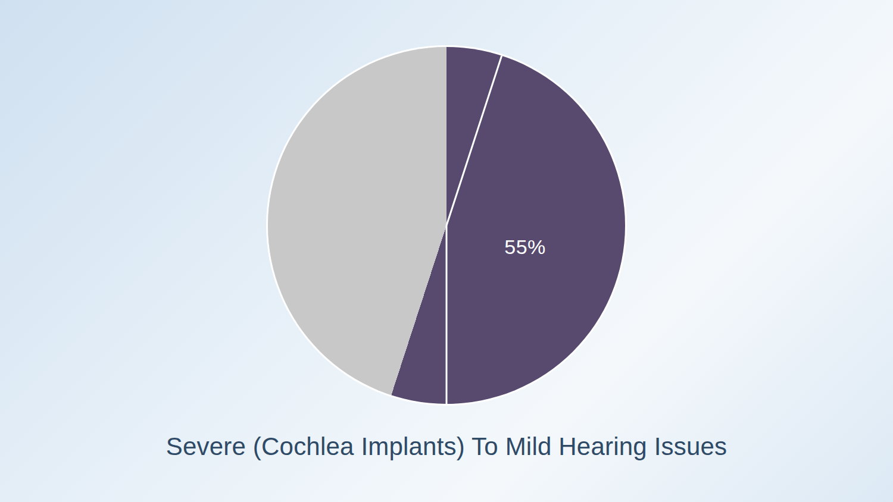55%
Severe (Cochlea Implants) To Mild Hearing Issues